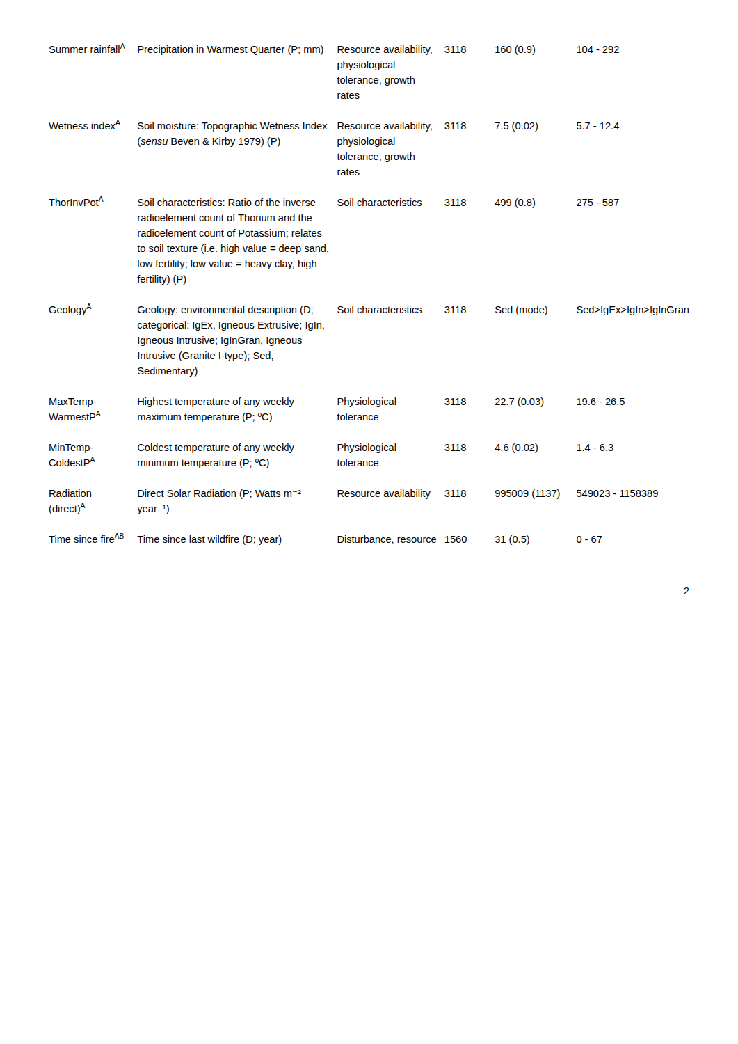| Summer rainfall A | Precipitation in Warmest Quarter (P; mm) | Resource availability, physiological tolerance, growth rates | 3118 | 160 (0.9) | 104 - 292 |
| Wetness index A | Soil moisture: Topographic Wetness Index ( sensu Beven & Kirby 1979) (P) | Resource availability, physiological tolerance, growth rates | 3118 | 7.5 (0.02) | 5.7 - 12.4 |
| ThorInvPot A | Soil characteristics: Ratio of the inverse radioelement count of Thorium and the radioelement count of Potassium; relates to soil texture (i.e. high value = deep sand, low fertility; low value = heavy clay, high fertility) (P) | Soil characteristics | 3118 | 499 (0.8) | 275 - 587 |
| Geology A | Geology: environmental description (D; categorical: IgEx, Igneous Extrusive; IgIn, Igneous Intrusive; IgInGran, Igneous Intrusive (Granite I-type); Sed, Sedimentary) | Soil characteristics | 3118 | Sed (mode) | Sed>IgEx>IgIn>IgInGran |
| MaxTemp-WarmestP A | Highest temperature of any weekly maximum temperature (P; ºC) | Physiological tolerance | 3118 | 22.7 (0.03) | 19.6 - 26.5 |
| MinTemp-ColdestP A | Coldest temperature of any weekly minimum temperature (P; ºC) | Physiological tolerance | 3118 | 4.6 (0.02) | 1.4 - 6.3 |
| Radiation (direct) A | Direct Solar Radiation (P; Watts m⁻² year⁻¹) | Resource availability | 3118 | 995009 (1137) | 549023 - 1158389 |
| Time since fire AB | Time since last wildfire (D; year) | Disturbance, resource | 1560 | 31 (0.5) | 0 - 67 |
2